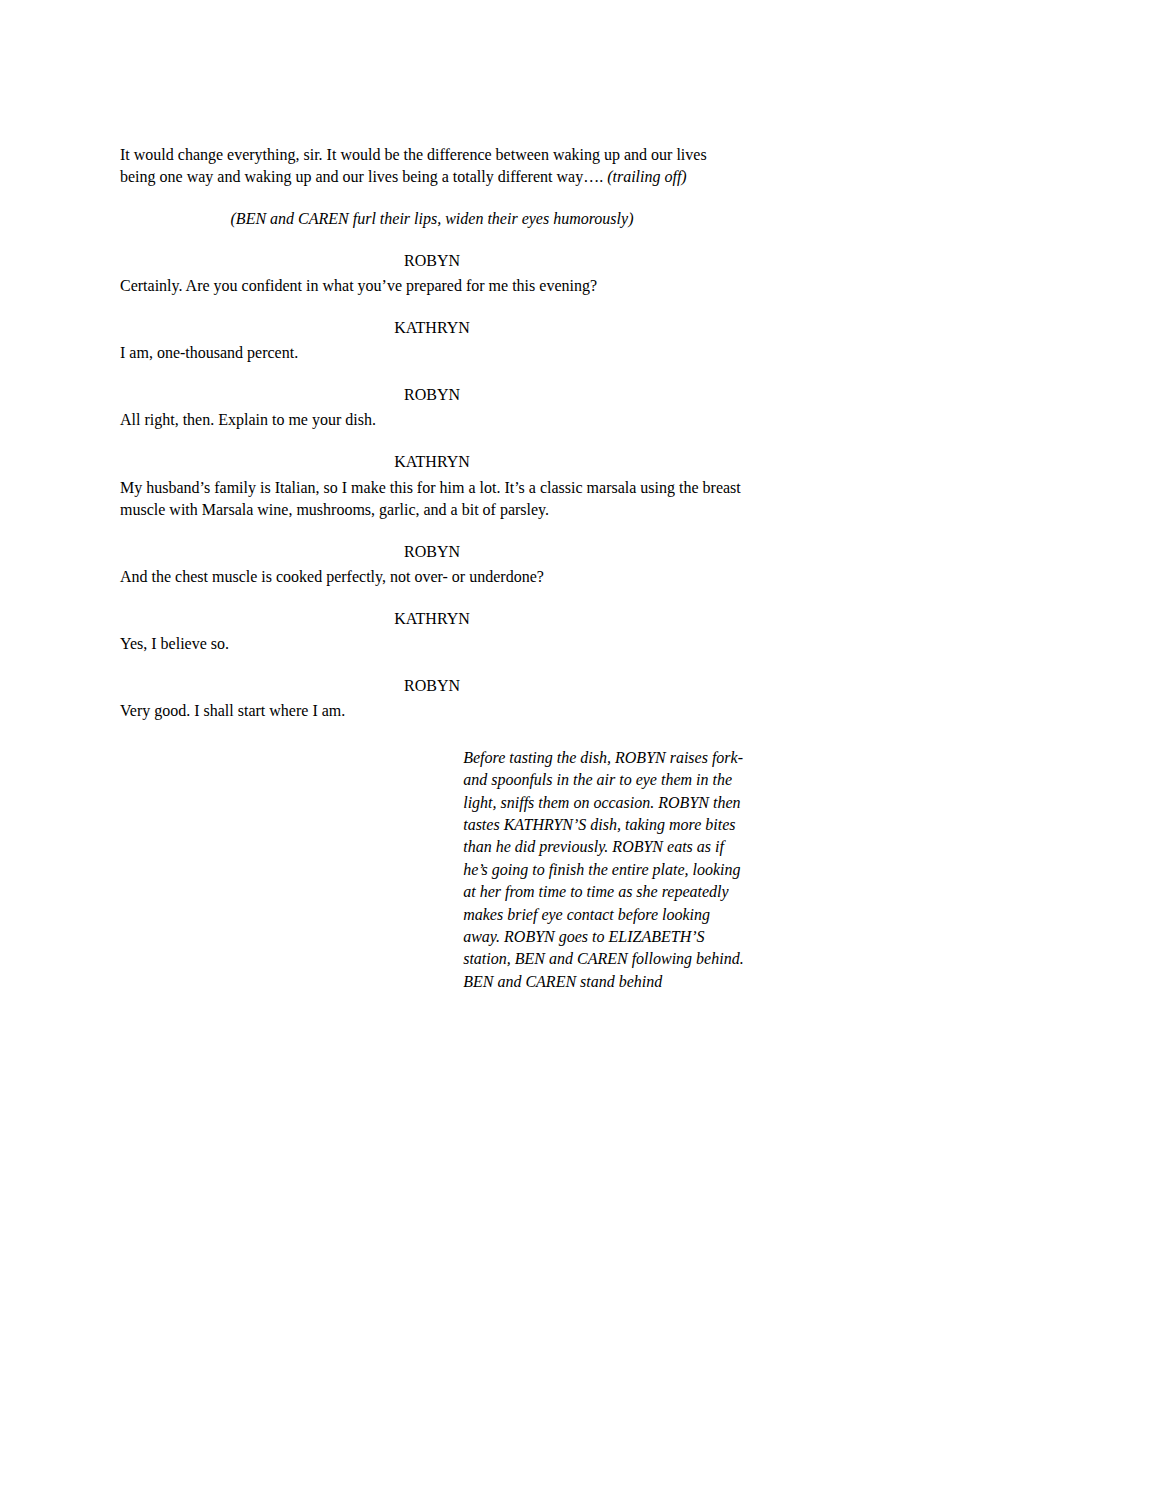It would change everything, sir. It would be the difference between waking up and our lives being one way and waking up and our lives being a totally different way…. (trailing off)
(BEN and CAREN furl their lips, widen their eyes humorously)
ROBYN
Certainly. Are you confident in what you’ve prepared for me this evening?
KATHRYN
I am, one-thousand percent.
ROBYN
All right, then. Explain to me your dish.
KATHRYN
My husband’s family is Italian, so I make this for him a lot. It’s a classic marsala using the breast muscle with Marsala wine, mushrooms, garlic, and a bit of parsley.
ROBYN
And the chest muscle is cooked perfectly, not over- or underdone?
KATHRYN
Yes, I believe so.
ROBYN
Very good. I shall start where I am.
Before tasting the dish, ROBYN raises fork- and spoonfuls in the air to eye them in the light, sniffs them on occasion. ROBYN then tastes KATHRYN’S dish, taking more bites than he did previously. ROBYN eats as if he’s going to finish the entire plate, looking at her from time to time as she repeatedly makes brief eye contact before looking away. ROBYN goes to ELIZABETH’S station, BEN and CAREN following behind. BEN and CAREN stand behind